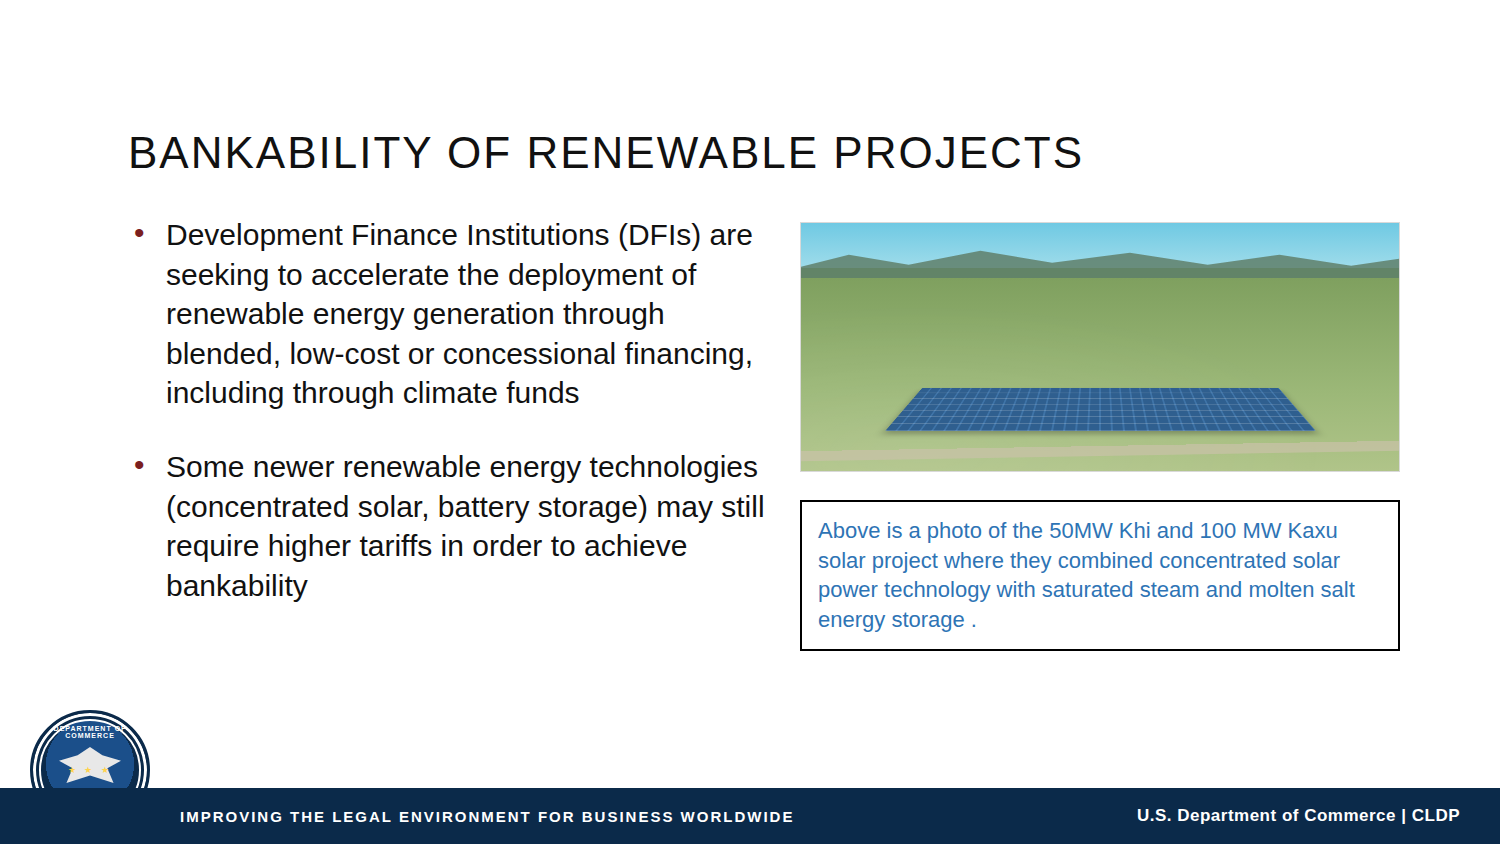Bankability of Renewable Projects
Development Finance Institutions (DFIs) are seeking to accelerate the deployment of renewable energy generation through blended, low-cost or concessional financing, including through climate funds
Some newer renewable energy technologies (concentrated solar, battery storage) may still require higher tariffs in order to achieve bankability
Above is a photo of the 50MW Khi and 100 MW Kaxu solar project where they combined concentrated solar power technology with saturated steam and molten salt energy storage .
DEPARTMENT OF COMMERCE
★ ★ ★
UNITED STATES OF AMERICA
IMPROVING THE LEGAL ENVIRONMENT FOR BUSINESS WORLDWIDE
U.S. Department of Commerce | CLDP